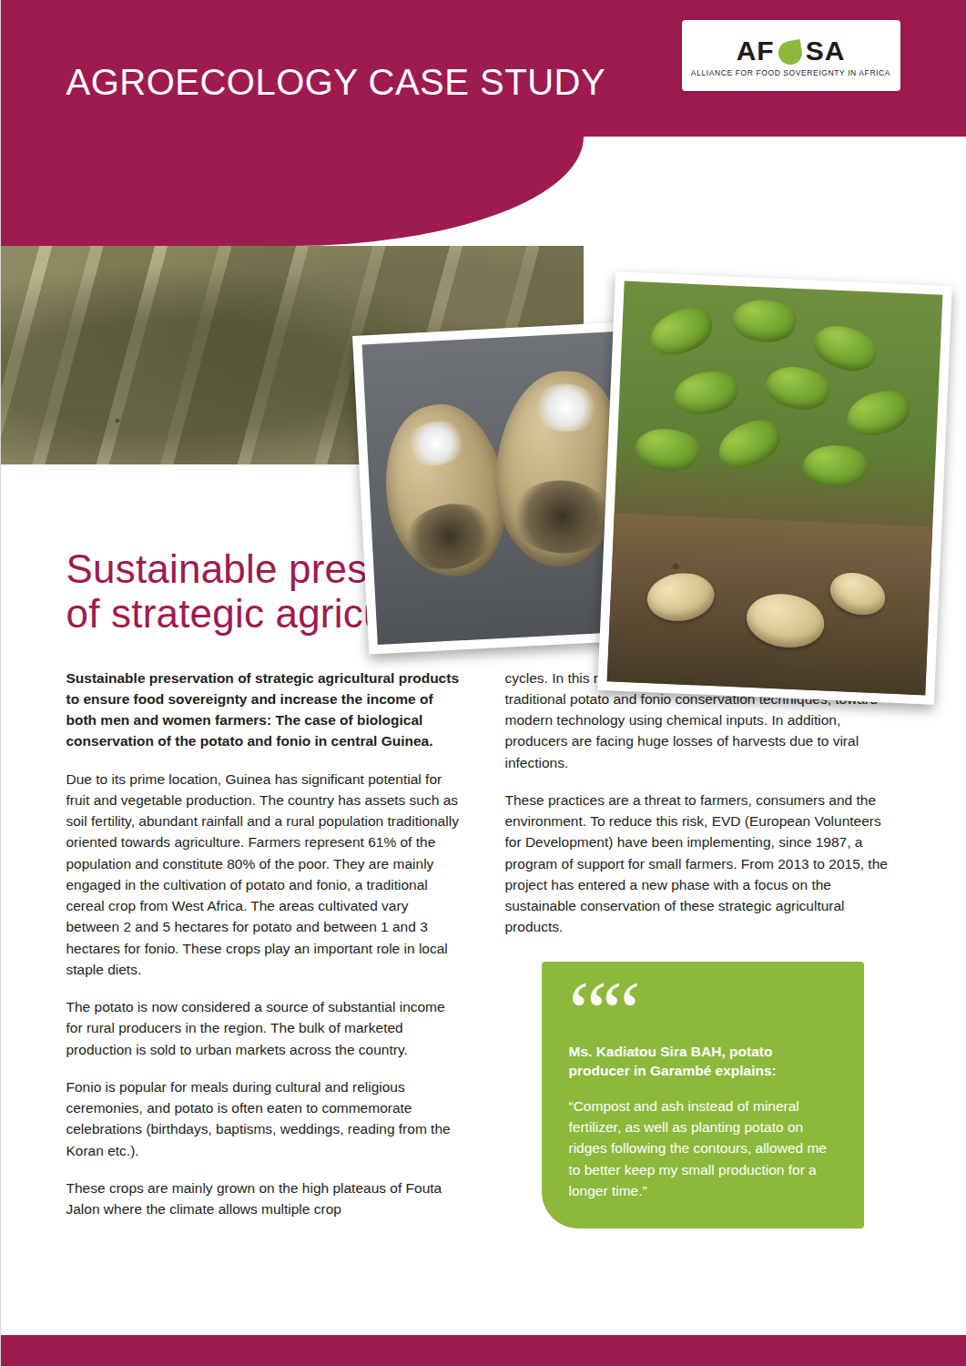Agroecology Case Study
AF SA
Alliance for Food Sovereignty in Africa
Sustainable preservation
of strategic agricultural products
Sustainable preservation of strategic agricultural products to ensure food sovereignty and increase the income of both men and women farmers: The case of biological conservation of the potato and fonio in central Guinea.
Due to its prime location, Guinea has significant potential for fruit and vegetable production. The country has assets such as soil fertility, abundant rainfall and a rural population traditionally oriented towards agriculture. Farmers represent 61% of the population and constitute 80% of the poor. They are mainly engaged in the cultivation of potato and fonio, a traditional cereal crop from West Africa. The areas cultivated vary between 2 and 5 hectares for potato and between 1 and 3 hectares for fonio. These crops play an important role in local staple diets.
The potato is now considered a source of substantial income for rural producers in the region. The bulk of marketed production is sold to urban markets across the country.
Fonio is popular for meals during cultural and religious ceremonies, and potato is often eaten to commemorate celebrations (birthdays, baptisms, weddings, reading from the Koran etc.).
These crops are mainly grown on the high plateaus of Fouta Jalon where the climate allows multiple crop
cycles. In this region, producers are moving away from traditional potato and fonio conservation techniques, toward modern technology using chemical inputs. In addition, producers are facing huge losses of harvests due to viral infections.
These practices are a threat to farmers, consumers and the environment. To reduce this risk, EVD (European Volunteers for Development) have been implementing, since 1987, a program of support for small farmers. From 2013 to 2015, the project has entered a new phase with a focus on the sustainable conservation of these strategic agricultural products.
““
Ms. Kadiatou Sira BAH, potato producer in Garambé explains:
“Compost and ash instead of mineral fertilizer, as well as planting potato on ridges following the contours, allowed me to better keep my small production for a longer time.”